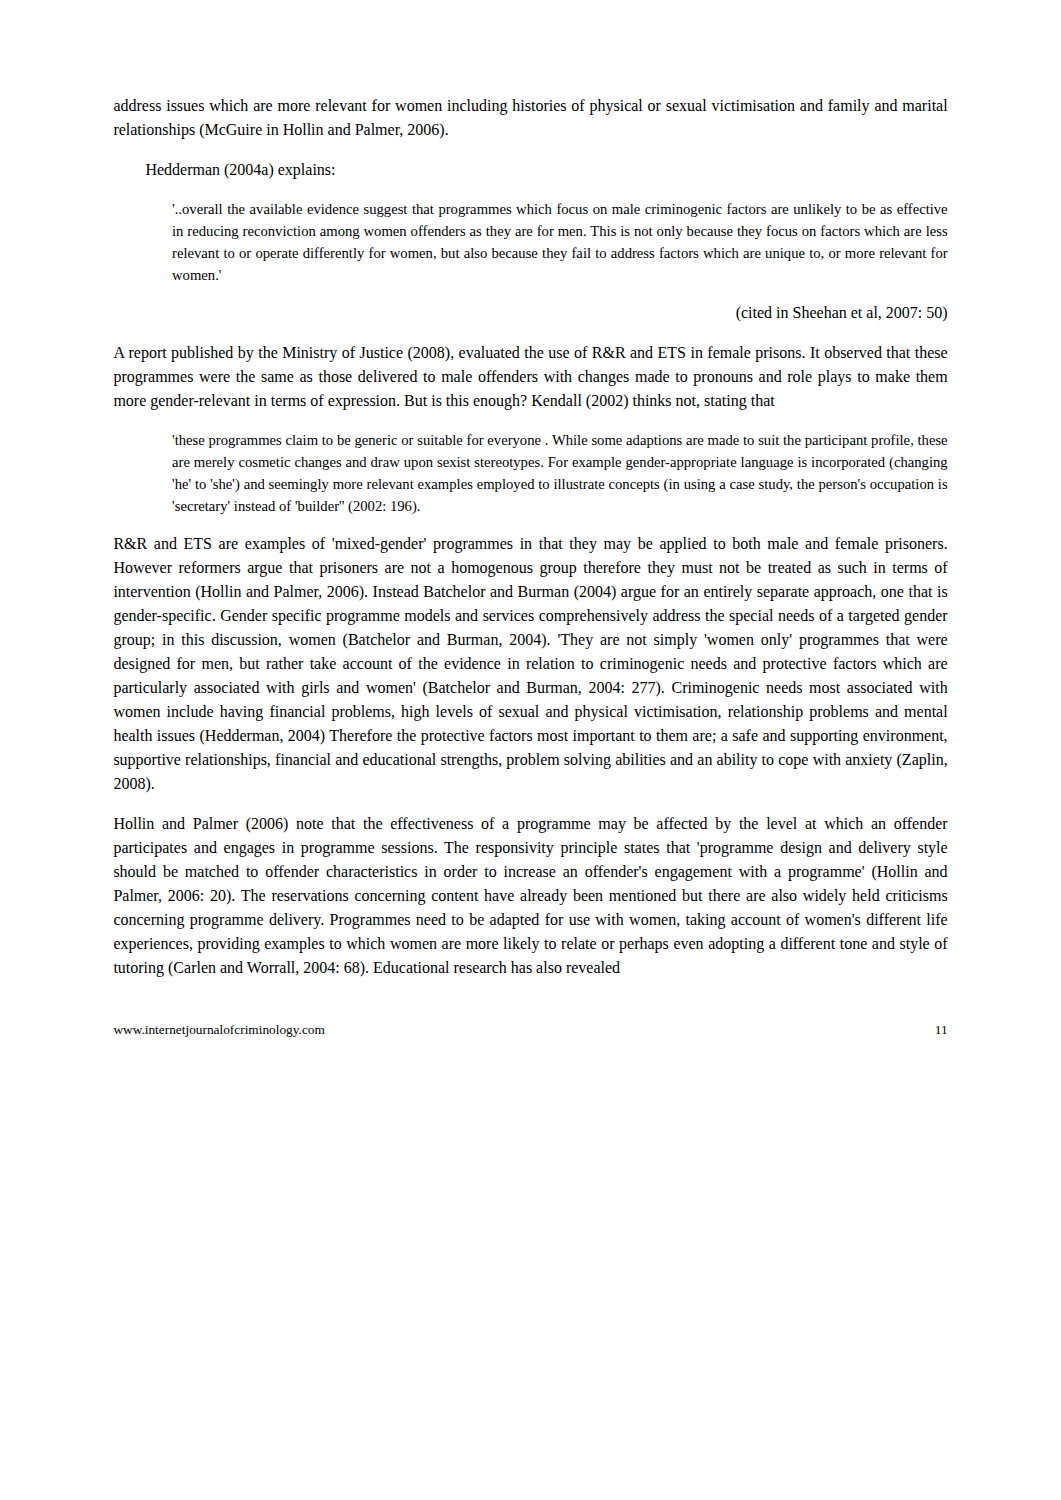address issues which are more relevant for women including histories of physical or sexual victimisation and family and marital relationships (McGuire in Hollin and Palmer, 2006).
Hedderman (2004a) explains:
'..overall the available evidence suggest that programmes which focus on male criminogenic factors are unlikely to be as effective in reducing reconviction among women offenders as they are for men. This is not only because they focus on factors which are less relevant to or operate differently for women, but also because they fail to address factors which are unique to, or more relevant for women.'
(cited in Sheehan et al, 2007: 50)
A report published by the Ministry of Justice (2008), evaluated the use of R&R and ETS in female prisons. It observed that these programmes were the same as those delivered to male offenders with changes made to pronouns and role plays to make them more gender-relevant in terms of expression. But is this enough? Kendall (2002) thinks not, stating that
'these programmes claim to be generic or suitable for everyone . While some adaptions are made to suit the participant profile, these are merely cosmetic changes and draw upon sexist stereotypes. For example gender-appropriate language is incorporated (changing 'he' to 'she') and seemingly more relevant examples employed to illustrate concepts (in using a case study, the person's occupation is 'secretary' instead of 'builder'' (2002: 196).
R&R and ETS are examples of 'mixed-gender' programmes in that they may be applied to both male and female prisoners. However reformers argue that prisoners are not a homogenous group therefore they must not be treated as such in terms of intervention (Hollin and Palmer, 2006). Instead Batchelor and Burman (2004) argue for an entirely separate approach, one that is gender-specific. Gender specific programme models and services comprehensively address the special needs of a targeted gender group; in this discussion, women (Batchelor and Burman, 2004). 'They are not simply 'women only' programmes that were designed for men, but rather take account of the evidence in relation to criminogenic needs and protective factors which are particularly associated with girls and women' (Batchelor and Burman, 2004: 277). Criminogenic needs most associated with women include having financial problems, high levels of sexual and physical victimisation, relationship problems and mental health issues (Hedderman, 2004) Therefore the protective factors most important to them are; a safe and supporting environment, supportive relationships, financial and educational strengths, problem solving abilities and an ability to cope with anxiety (Zaplin, 2008).
Hollin and Palmer (2006) note that the effectiveness of a programme may be affected by the level at which an offender participates and engages in programme sessions. The responsivity principle states that 'programme design and delivery style should be matched to offender characteristics in order to increase an offender's engagement with a programme' (Hollin and Palmer, 2006: 20). The reservations concerning content have already been mentioned but there are also widely held criticisms concerning programme delivery. Programmes need to be adapted for use with women, taking account of women's different life experiences, providing examples to which women are more likely to relate or perhaps even adopting a different tone and style of tutoring (Carlen and Worrall, 2004: 68). Educational research has also revealed
www.internetjournalofcriminology.com 11